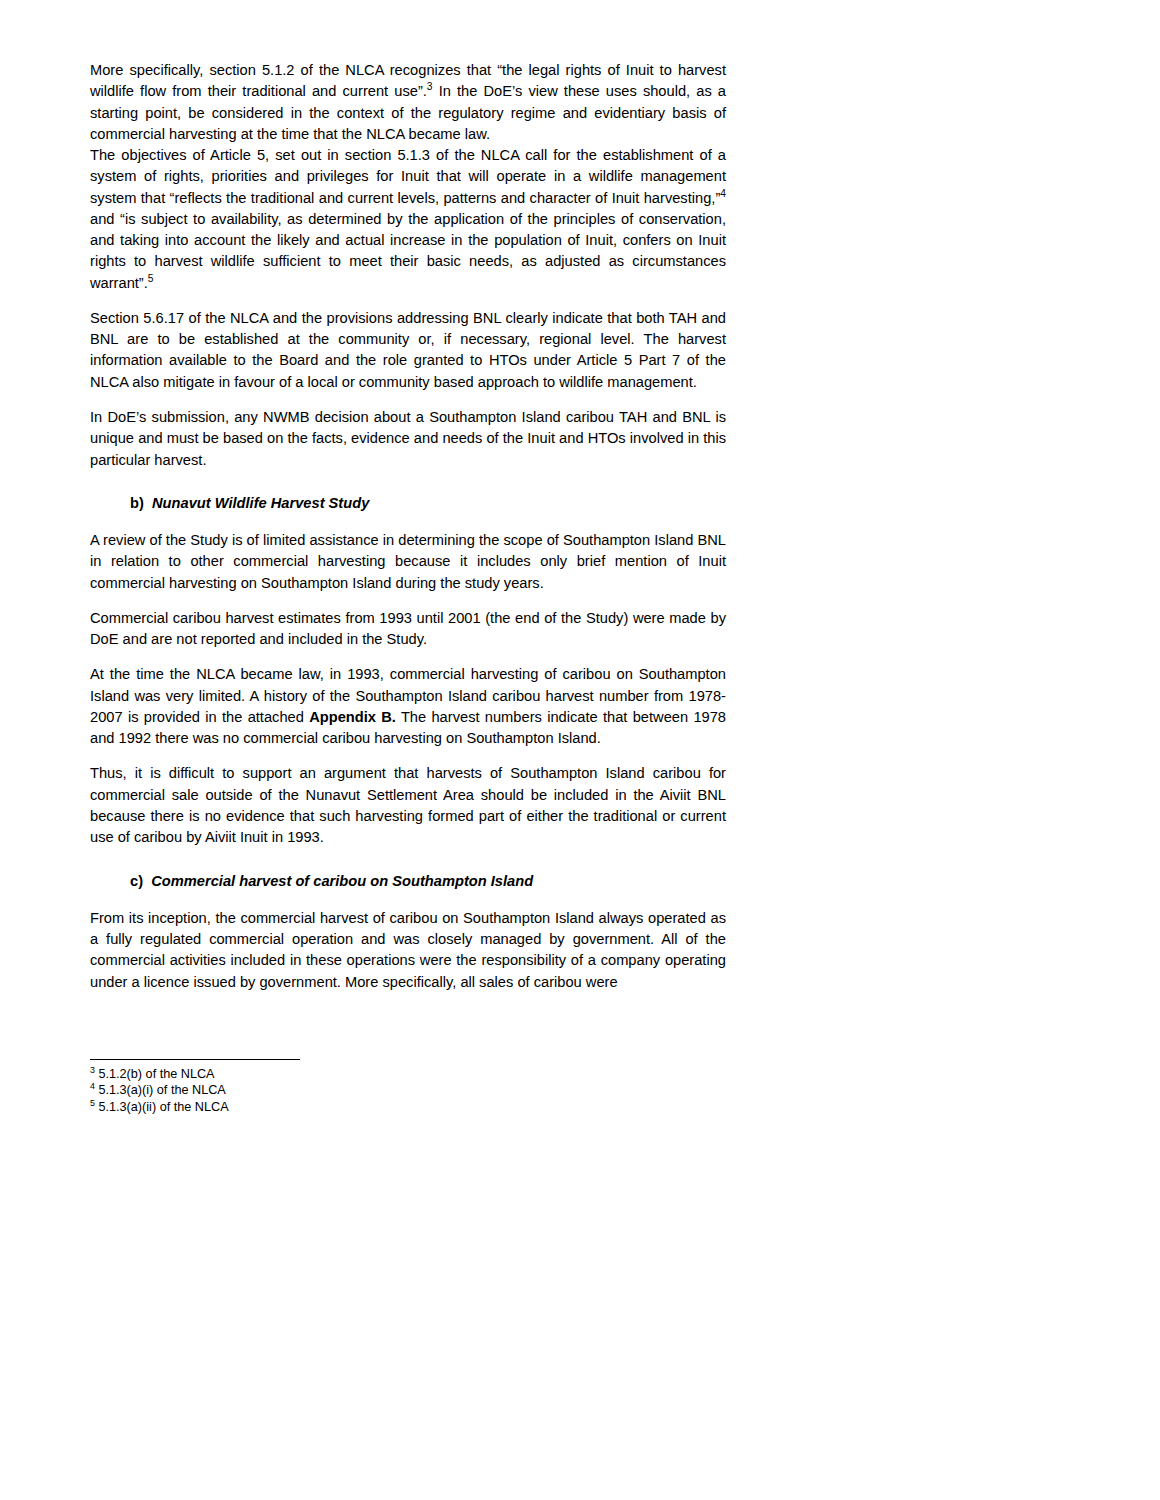More specifically, section 5.1.2 of the NLCA recognizes that “the legal rights of Inuit to harvest wildlife flow from their traditional and current use”.3 In the DoE’s view these uses should, as a starting point, be considered in the context of the regulatory regime and evidentiary basis of commercial harvesting at the time that the NLCA became law.
The objectives of Article 5, set out in section 5.1.3 of the NLCA call for the establishment of a system of rights, priorities and privileges for Inuit that will operate in a wildlife management system that “reflects the traditional and current levels, patterns and character of Inuit harvesting,”4 and “is subject to availability, as determined by the application of the principles of conservation, and taking into account the likely and actual increase in the population of Inuit, confers on Inuit rights to harvest wildlife sufficient to meet their basic needs, as adjusted as circumstances warrant”.5
Section 5.6.17 of the NLCA and the provisions addressing BNL clearly indicate that both TAH and BNL are to be established at the community or, if necessary, regional level. The harvest information available to the Board and the role granted to HTOs under Article 5 Part 7 of the NLCA also mitigate in favour of a local or community based approach to wildlife management.
In DoE’s submission, any NWMB decision about a Southampton Island caribou TAH and BNL is unique and must be based on the facts, evidence and needs of the Inuit and HTOs involved in this particular harvest.
b) Nunavut Wildlife Harvest Study
A review of the Study is of limited assistance in determining the scope of Southampton Island BNL in relation to other commercial harvesting because it includes only brief mention of Inuit commercial harvesting on Southampton Island during the study years.
Commercial caribou harvest estimates from 1993 until 2001 (the end of the Study) were made by DoE and are not reported and included in the Study.
At the time the NLCA became law, in 1993, commercial harvesting of caribou on Southampton Island was very limited. A history of the Southampton Island caribou harvest number from 1978-2007 is provided in the attached Appendix B. The harvest numbers indicate that between 1978 and 1992 there was no commercial caribou harvesting on Southampton Island.
Thus, it is difficult to support an argument that harvests of Southampton Island caribou for commercial sale outside of the Nunavut Settlement Area should be included in the Aiviit BNL because there is no evidence that such harvesting formed part of either the traditional or current use of caribou by Aiviit Inuit in 1993.
c) Commercial harvest of caribou on Southampton Island
From its inception, the commercial harvest of caribou on Southampton Island always operated as a fully regulated commercial operation and was closely managed by government. All of the commercial activities included in these operations were the responsibility of a company operating under a licence issued by government. More specifically, all sales of caribou were
3 5.1.2(b) of the NLCA
4 5.1.3(a)(i) of the NLCA
5 5.1.3(a)(ii) of the NLCA